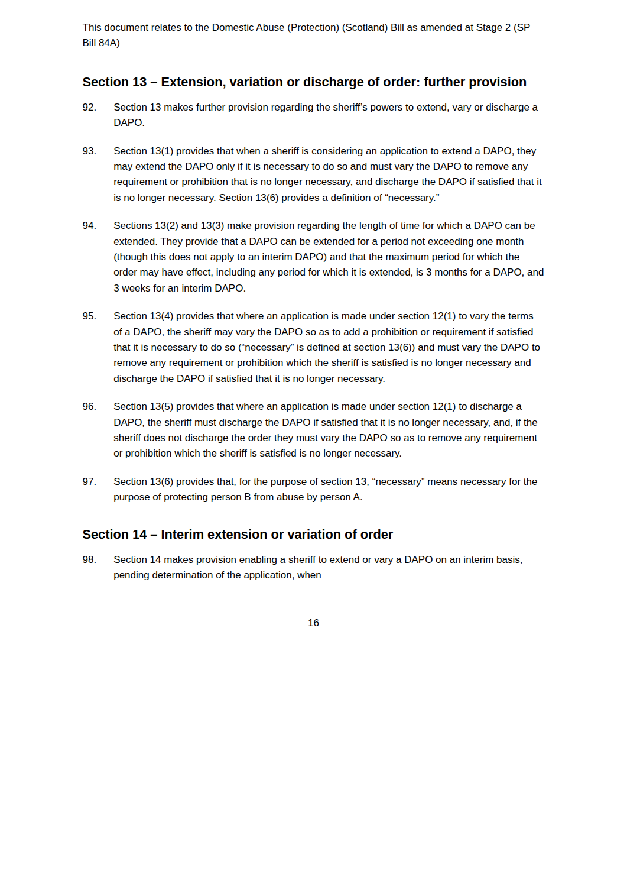This document relates to the Domestic Abuse (Protection) (Scotland) Bill as amended at Stage 2 (SP Bill 84A)
Section 13 – Extension, variation or discharge of order: further provision
92. Section 13 makes further provision regarding the sheriff’s powers to extend, vary or discharge a DAPO.
93. Section 13(1) provides that when a sheriff is considering an application to extend a DAPO, they may extend the DAPO only if it is necessary to do so and must vary the DAPO to remove any requirement or prohibition that is no longer necessary, and discharge the DAPO if satisfied that it is no longer necessary. Section 13(6) provides a definition of “necessary.”
94. Sections 13(2) and 13(3) make provision regarding the length of time for which a DAPO can be extended. They provide that a DAPO can be extended for a period not exceeding one month (though this does not apply to an interim DAPO) and that the maximum period for which the order may have effect, including any period for which it is extended, is 3 months for a DAPO, and 3 weeks for an interim DAPO.
95. Section 13(4) provides that where an application is made under section 12(1) to vary the terms of a DAPO, the sheriff may vary the DAPO so as to add a prohibition or requirement if satisfied that it is necessary to do so (“necessary” is defined at section 13(6)) and must vary the DAPO to remove any requirement or prohibition which the sheriff is satisfied is no longer necessary and discharge the DAPO if satisfied that it is no longer necessary.
96. Section 13(5) provides that where an application is made under section 12(1) to discharge a DAPO, the sheriff must discharge the DAPO if satisfied that it is no longer necessary, and, if the sheriff does not discharge the order they must vary the DAPO so as to remove any requirement or prohibition which the sheriff is satisfied is no longer necessary.
97. Section 13(6) provides that, for the purpose of section 13, “necessary” means necessary for the purpose of protecting person B from abuse by person A.
Section 14 – Interim extension or variation of order
98. Section 14 makes provision enabling a sheriff to extend or vary a DAPO on an interim basis, pending determination of the application, when
16